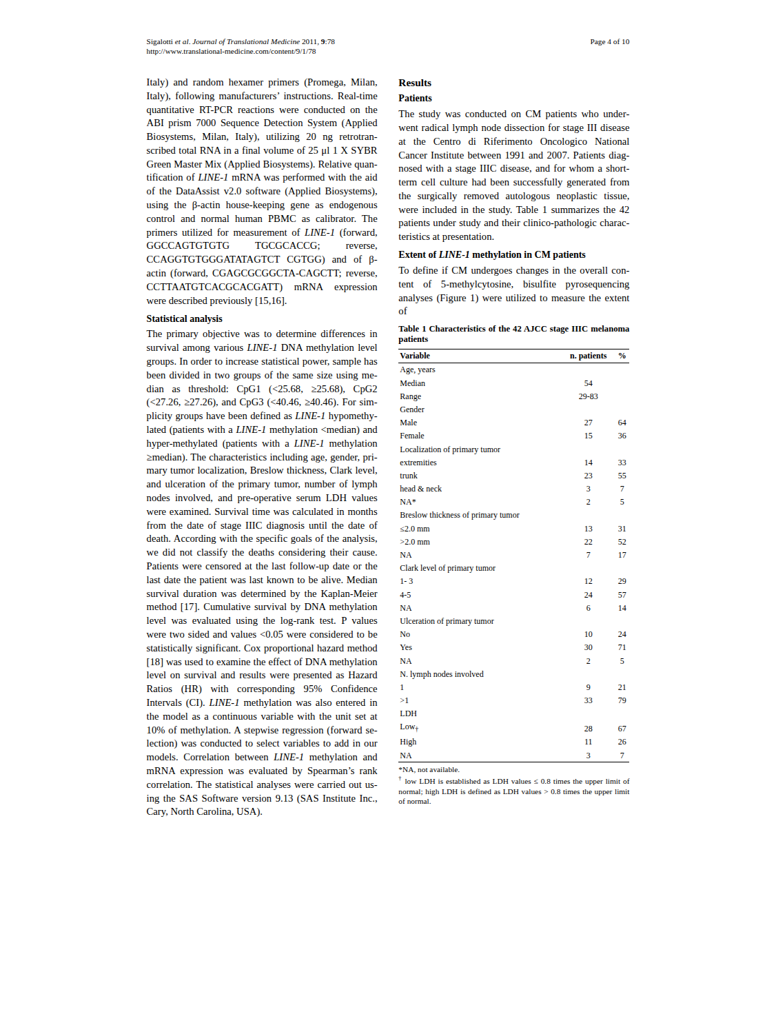Sigalotti et al. Journal of Translational Medicine 2011, 9:78
http://www.translational-medicine.com/content/9/1/78
Page 4 of 10
Italy) and random hexamer primers (Promega, Milan, Italy), following manufacturers’ instructions. Real-time quantitative RT-PCR reactions were conducted on the ABI prism 7000 Sequence Detection System (Applied Biosystems, Milan, Italy), utilizing 20 ng retrotranscribed total RNA in a final volume of 25 μl 1 X SYBR Green Master Mix (Applied Biosystems). Relative quantification of LINE-1 mRNA was performed with the aid of the DataAssist v2.0 software (Applied Biosystems), using the β-actin house-keeping gene as endogenous control and normal human PBMC as calibrator. The primers utilized for measurement of LINE-1 (forward, GGCCAGTGTGTG TGCGCACCG; reverse, CCAGGTGTGGGATATAGTCT CGTGG) and of β-actin (forward, CGAGCGCGGCTA-CAGCTT; reverse, CCTTAATGTCACGCACGATT) mRNA expression were described previously [15,16].
Statistical analysis
The primary objective was to determine differences in survival among various LINE-1 DNA methylation level groups. In order to increase statistical power, sample has been divided in two groups of the same size using median as threshold: CpG1 (<25.68, ≥25.68), CpG2 (<27.26, ≥27.26), and CpG3 (<40.46, ≥40.46). For simplicity groups have been defined as LINE-1 hypomethylated (patients with a LINE-1 methylation <median) and hyper-methylated (patients with a LINE-1 methylation ≥median). The characteristics including age, gender, primary tumor localization, Breslow thickness, Clark level, and ulceration of the primary tumor, number of lymph nodes involved, and pre-operative serum LDH values were examined. Survival time was calculated in months from the date of stage IIIC diagnosis until the date of death. According with the specific goals of the analysis, we did not classify the deaths considering their cause. Patients were censored at the last follow-up date or the last date the patient was last known to be alive. Median survival duration was determined by the Kaplan-Meier method [17]. Cumulative survival by DNA methylation level was evaluated using the log-rank test. P values were two sided and values <0.05 were considered to be statistically significant. Cox proportional hazard method [18] was used to examine the effect of DNA methylation level on survival and results were presented as Hazard Ratios (HR) with corresponding 95% Confidence Intervals (CI). LINE-1 methylation was also entered in the model as a continuous variable with the unit set at 10% of methylation. A stepwise regression (forward selection) was conducted to select variables to add in our models. Correlation between LINE-1 methylation and mRNA expression was evaluated by Spearman’s rank correlation. The statistical analyses were carried out using the SAS Software version 9.13 (SAS Institute Inc., Cary, North Carolina, USA).
Results
Patients
The study was conducted on CM patients who underwent radical lymph node dissection for stage III disease at the Centro di Riferimento Oncologico National Cancer Institute between 1991 and 2007. Patients diagnosed with a stage IIIC disease, and for whom a short-term cell culture had been successfully generated from the surgically removed autologous neoplastic tissue, were included in the study. Table 1 summarizes the 42 patients under study and their clinico-pathologic characteristics at presentation.
Extent of LINE-1 methylation in CM patients
To define if CM undergoes changes in the overall content of 5-methylcytosine, bisulfite pyrosequencing analyses (Figure 1) were utilized to measure the extent of
Table 1 Characteristics of the 42 AJCC stage IIIC melanoma patients
| Variable | n. patients | % |
| --- | --- | --- |
| Age, years | | |
| Median | 54 | |
| Range | 29-83 | |
| Gender | | |
| Male | 27 | 64 |
| Female | 15 | 36 |
| Localization of primary tumor | | |
| extremities | 14 | 33 |
| trunk | 23 | 55 |
| head & neck | 3 | 7 |
| NA* | 2 | 5 |
| Breslow thickness of primary tumor | | |
| ≤2.0 mm | 13 | 31 |
| >2.0 mm | 22 | 52 |
| NA | 7 | 17 |
| Clark level of primary tumor | | |
| 1- 3 | 12 | 29 |
| 4-5 | 24 | 57 |
| NA | 6 | 14 |
| Ulceration of primary tumor | | |
| No | 10 | 24 |
| Yes | 30 | 71 |
| NA | 2 | 5 |
| N. lymph nodes involved | | |
| 1 | 9 | 21 |
| >1 | 33 | 79 |
| LDH | | |
| Low † | 28 | 67 |
| High | 11 | 26 |
| NA | 3 | 7 |
*NA, not available.
† low LDH is established as LDH values ≤ 0.8 times the upper limit of normal; high LDH is defined as LDH values > 0.8 times the upper limit of normal.